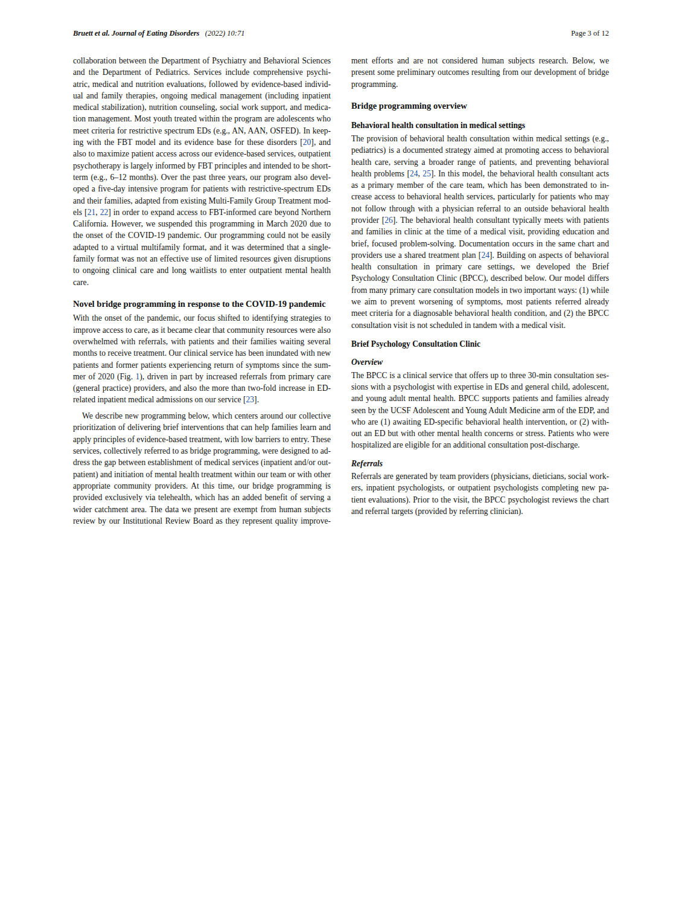Bruett et al. Journal of Eating Disorders (2022) 10:71
Page 3 of 12
collaboration between the Department of Psychiatry and Behavioral Sciences and the Department of Pediatrics. Services include comprehensive psychiatric, medical and nutrition evaluations, followed by evidence-based individual and family therapies, ongoing medical management (including inpatient medical stabilization), nutrition counseling, social work support, and medication management. Most youth treated within the program are adolescents who meet criteria for restrictive spectrum EDs (e.g., AN, AAN, OSFED). In keeping with the FBT model and its evidence base for these disorders [20], and also to maximize patient access across our evidence-based services, outpatient psychotherapy is largely informed by FBT principles and intended to be short-term (e.g., 6–12 months). Over the past three years, our program also developed a five-day intensive program for patients with restrictive-spectrum EDs and their families, adapted from existing Multi-Family Group Treatment models [21, 22] in order to expand access to FBT-informed care beyond Northern California. However, we suspended this programming in March 2020 due to the onset of the COVID-19 pandemic. Our programming could not be easily adapted to a virtual multifamily format, and it was determined that a single-family format was not an effective use of limited resources given disruptions to ongoing clinical care and long waitlists to enter outpatient mental health care.
Novel bridge programming in response to the COVID-19 pandemic
With the onset of the pandemic, our focus shifted to identifying strategies to improve access to care, as it became clear that community resources were also overwhelmed with referrals, with patients and their families waiting several months to receive treatment. Our clinical service has been inundated with new patients and former patients experiencing return of symptoms since the summer of 2020 (Fig. 1), driven in part by increased referrals from primary care (general practice) providers, and also the more than two-fold increase in ED-related inpatient medical admissions on our service [23].
We describe new programming below, which centers around our collective prioritization of delivering brief interventions that can help families learn and apply principles of evidence-based treatment, with low barriers to entry. These services, collectively referred to as bridge programming, were designed to address the gap between establishment of medical services (inpatient and/or outpatient) and initiation of mental health treatment within our team or with other appropriate community providers. At this time, our bridge programming is provided exclusively via telehealth, which has an added benefit of serving a wider catchment area. The data we present are exempt from human subjects review by our Institutional Review Board as they represent quality improvement efforts and are not considered human subjects research. Below, we present some preliminary outcomes resulting from our development of bridge programming.
Bridge programming overview
Behavioral health consultation in medical settings
The provision of behavioral health consultation within medical settings (e.g., pediatrics) is a documented strategy aimed at promoting access to behavioral health care, serving a broader range of patients, and preventing behavioral health problems [24, 25]. In this model, the behavioral health consultant acts as a primary member of the care team, which has been demonstrated to increase access to behavioral health services, particularly for patients who may not follow through with a physician referral to an outside behavioral health provider [26]. The behavioral health consultant typically meets with patients and families in clinic at the time of a medical visit, providing education and brief, focused problem-solving. Documentation occurs in the same chart and providers use a shared treatment plan [24]. Building on aspects of behavioral health consultation in primary care settings, we developed the Brief Psychology Consultation Clinic (BPCC), described below. Our model differs from many primary care consultation models in two important ways: (1) while we aim to prevent worsening of symptoms, most patients referred already meet criteria for a diagnosable behavioral health condition, and (2) the BPCC consultation visit is not scheduled in tandem with a medical visit.
Brief Psychology Consultation Clinic
Overview
The BPCC is a clinical service that offers up to three 30-min consultation sessions with a psychologist with expertise in EDs and general child, adolescent, and young adult mental health. BPCC supports patients and families already seen by the UCSF Adolescent and Young Adult Medicine arm of the EDP, and who are (1) awaiting ED-specific behavioral health intervention, or (2) without an ED but with other mental health concerns or stress. Patients who were hospitalized are eligible for an additional consultation post-discharge.
Referrals
Referrals are generated by team providers (physicians, dieticians, social workers, inpatient psychologists, or outpatient psychologists completing new patient evaluations). Prior to the visit, the BPCC psychologist reviews the chart and referral targets (provided by referring clinician).